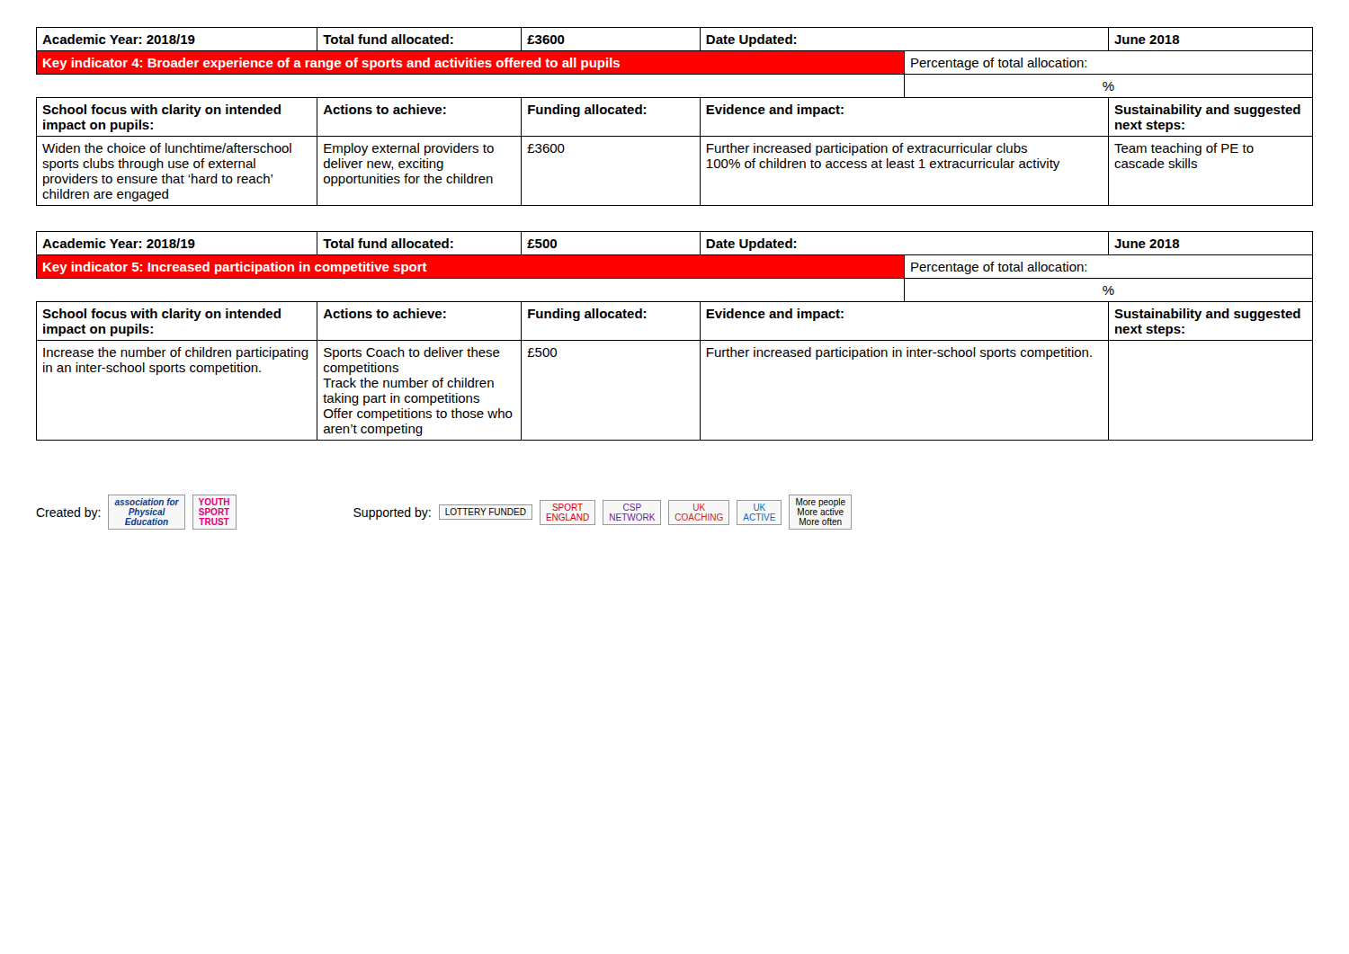| Academic Year: 2018/19 | Total fund allocated: | £3600 | Date Updated: | June 2018 |
| Key indicator 4: Broader experience of a range of sports and activities offered to all pupils | Percentage of total allocation: |
| | % |
| School focus with clarity on intended impact on pupils: | Actions to achieve: | Funding allocated: | Evidence and impact: | Sustainability and suggested next steps: |
| Widen the choice of lunchtime/afterschool sports clubs through use of external providers to ensure that ‘hard to reach’ children are engaged | Employ external providers to deliver new, exciting opportunities for the children | £3600 | Further increased participation of extracurricular clubs 100% of children to access at least 1 extracurricular activity | Team teaching of PE to cascade skills |
| Academic Year: 2018/19 | Total fund allocated: | £500 | Date Updated: | June 2018 |
| Key indicator 5: Increased participation in competitive sport | Percentage of total allocation: |
| | % |
| School focus with clarity on intended impact on pupils: | Actions to achieve: | Funding allocated: | Evidence and impact: | Sustainability and suggested next steps: |
| Increase the number of children participating in an inter-school sports competition. | Sports Coach to deliver these competitions Track the number of children taking part in competitions Offer competitions to those who aren’t competing | £500 | Further increased participation in inter-school sports competition. | |
Created by: association for
Physical
Education YOUTH
SPORT
TRUST
Supported by: LOTTERY FUNDED SPORT
ENGLAND CSP
NETWORK UK
COACHING UK
ACTIVE More people
More active
More often